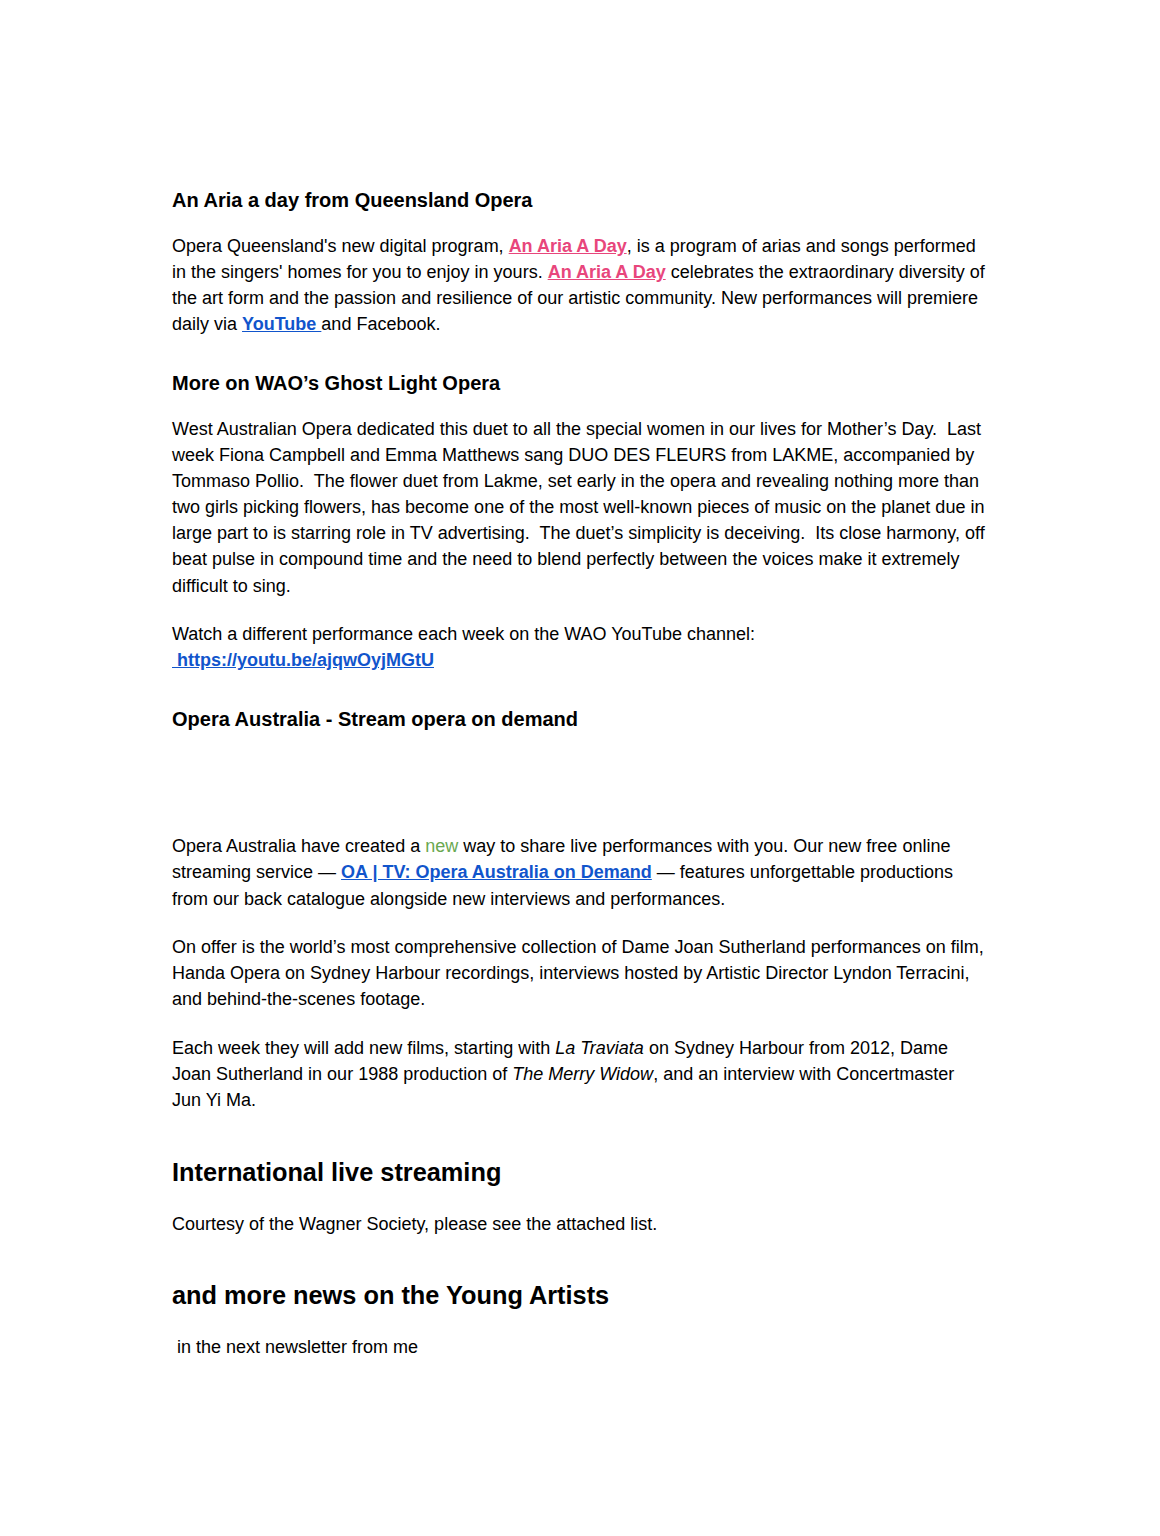An Aria a day from Queensland Opera
Opera Queensland's new digital program, An Aria A Day, is a program of arias and songs performed in the singers' homes for you to enjoy in yours. An Aria A Day celebrates the extraordinary diversity of the art form and the passion and resilience of our artistic community. New performances will premiere daily via YouTube and Facebook.
More on WAO’s Ghost Light Opera
West Australian Opera dedicated this duet to all the special women in our lives for Mother’s Day. Last week Fiona Campbell and Emma Matthews sang DUO DES FLEURS from LAKME, accompanied by Tommaso Pollio. The flower duet from Lakme, set early in the opera and revealing nothing more than two girls picking flowers, has become one of the most well-known pieces of music on the planet due in large part to is starring role in TV advertising. The duet’s simplicity is deceiving. Its close harmony, off beat pulse in compound time and the need to blend perfectly between the voices make it extremely difficult to sing.
Watch a different performance each week on the WAO YouTube channel:
https://youtu.be/ajqwOyjMGtU
Opera Australia - Stream opera on demand
Opera Australia have created a new way to share live performances with you. Our new free online streaming service — OA | TV: Opera Australia on Demand — features unforgettable productions from our back catalogue alongside new interviews and performances.
On offer is the world’s most comprehensive collection of Dame Joan Sutherland performances on film, Handa Opera on Sydney Harbour recordings, interviews hosted by Artistic Director Lyndon Terracini, and behind-the-scenes footage.
Each week they will add new films, starting with La Traviata on Sydney Harbour from 2012, Dame Joan Sutherland in our 1988 production of The Merry Widow, and an interview with Concertmaster Jun Yi Ma.
International live streaming
Courtesy of the Wagner Society, please see the attached list.
and more news on the Young Artists
in the next newsletter from me